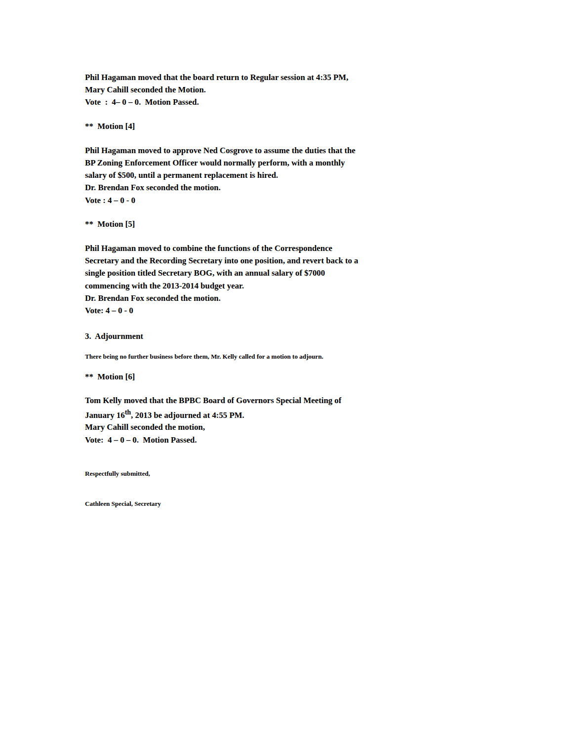Phil Hagaman moved that the board return to Regular session at 4:35 PM, Mary Cahill seconded the Motion. Vote : 4– 0 – 0. Motion Passed.
** Motion [4]
Phil Hagaman moved to approve Ned Cosgrove to assume the duties that the BP Zoning Enforcement Officer would normally perform, with a monthly salary of $500, until a permanent replacement is hired. Dr. Brendan Fox seconded the motion. Vote : 4 – 0 - 0
** Motion [5]
Phil Hagaman moved to combine the functions of the Correspondence Secretary and the Recording Secretary into one position, and revert back to a single position titled Secretary BOG, with an annual salary of $7000 commencing with the 2013-2014 budget year. Dr. Brendan Fox seconded the motion. Vote: 4 – 0 - 0
3. Adjournment
There being no further business before them, Mr. Kelly called for a motion to adjourn.
** Motion [6]
Tom Kelly moved that the BPBC Board of Governors Special Meeting of January 16th, 2013 be adjourned at 4:55 PM. Mary Cahill seconded the motion, Vote: 4 – 0 – 0. Motion Passed.
Respectfully submitted,
Cathleen Special, Secretary